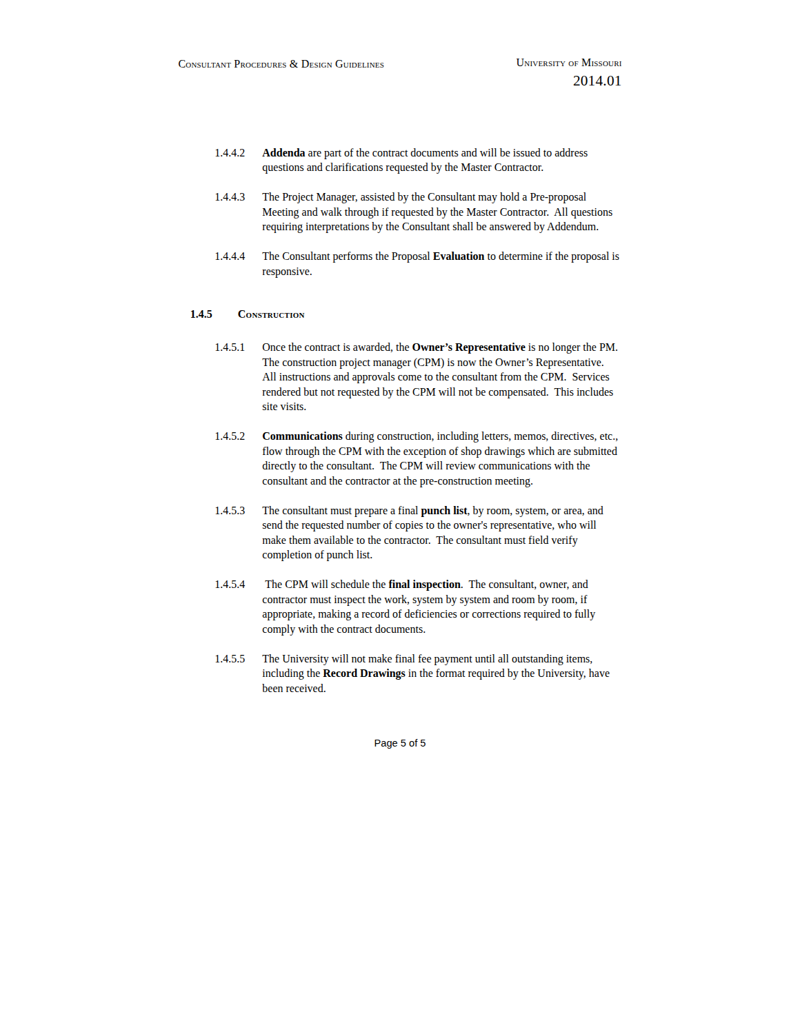Consultant Procedures & Design Guidelines
University of Missouri 2014.01
1.4.4.2
Addenda are part of the contract documents and will be issued to address questions and clarifications requested by the Master Contractor.
1.4.4.3
The Project Manager, assisted by the Consultant may hold a Pre-proposal Meeting and walk through if requested by the Master Contractor. All questions requiring interpretations by the Consultant shall be answered by Addendum.
1.4.4.4
The Consultant performs the Proposal Evaluation to determine if the proposal is responsive.
1.4.5
Construction
1.4.5.1
Once the contract is awarded, the Owner’s Representative is no longer the PM. The construction project manager (CPM) is now the Owner’s Representative. All instructions and approvals come to the consultant from the CPM. Services rendered but not requested by the CPM will not be compensated. This includes site visits.
1.4.5.2
Communications during construction, including letters, memos, directives, etc., flow through the CPM with the exception of shop drawings which are submitted directly to the consultant. The CPM will review communications with the consultant and the contractor at the pre-construction meeting.
1.4.5.3
The consultant must prepare a final punch list, by room, system, or area, and send the requested number of copies to the owner's representative, who will make them available to the contractor. The consultant must field verify completion of punch list.
1.4.5.4
The CPM will schedule the final inspection. The consultant, owner, and contractor must inspect the work, system by system and room by room, if appropriate, making a record of deficiencies or corrections required to fully comply with the contract documents.
1.4.5.5
The University will not make final fee payment until all outstanding items, including the Record Drawings in the format required by the University, have been received.
Page 5 of 5